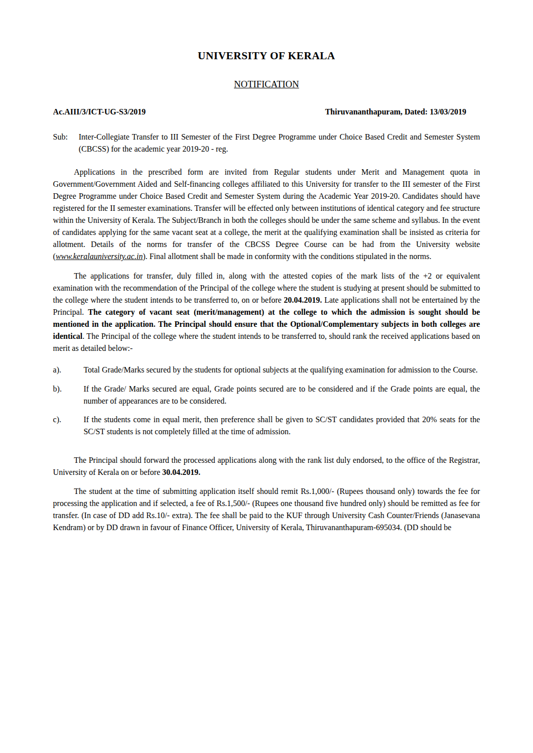UNIVERSITY OF KERALA
NOTIFICATION
Ac.AIII/3/ICT-UG-S3/2019 Thiruvananthapuram, Dated: 13/03/2019
| Sub: | Inter-Collegiate Transfer to III Semester of the First Degree Programme under Choice Based Credit and Semester System (CBCSS) for the academic year 2019-20 - reg. |
Applications in the prescribed form are invited from Regular students under Merit and Management quota in Government/Government Aided and Self-financing colleges affiliated to this University for transfer to the III semester of the First Degree Programme under Choice Based Credit and Semester System during the Academic Year 2019-20. Candidates should have registered for the II semester examinations. Transfer will be effected only between institutions of identical category and fee structure within the University of Kerala. The Subject/Branch in both the colleges should be under the same scheme and syllabus. In the event of candidates applying for the same vacant seat at a college, the merit at the qualifying examination shall be insisted as criteria for allotment. Details of the norms for transfer of the CBCSS Degree Course can be had from the University website (www.keralauniversity.ac.in). Final allotment shall be made in conformity with the conditions stipulated in the norms.
The applications for transfer, duly filled in, along with the attested copies of the mark lists of the +2 or equivalent examination with the recommendation of the Principal of the college where the student is studying at present should be submitted to the college where the student intends to be transferred to, on or before 20.04.2019. Late applications shall not be entertained by the Principal. The category of vacant seat (merit/management) at the college to which the admission is sought should be mentioned in the application. The Principal should ensure that the Optional/Complementary subjects in both colleges are identical. The Principal of the college where the student intends to be transferred to, should rank the received applications based on merit as detailed below:-
| a). | Total Grade/Marks secured by the students for optional subjects at the qualifying examination for admission to the Course. |
| b). | If the Grade/ Marks secured are equal, Grade points secured are to be considered and if the Grade points are equal, the number of appearances are to be considered. |
| c). | If the students come in equal merit, then preference shall be given to SC/ST candidates provided that 20% seats for the SC/ST students is not completely filled at the time of admission. |
The Principal should forward the processed applications along with the rank list duly endorsed, to the office of the Registrar, University of Kerala on or before 30.04.2019.
The student at the time of submitting application itself should remit Rs.1,000/- (Rupees thousand only) towards the fee for processing the application and if selected, a fee of Rs.1,500/- (Rupees one thousand five hundred only) should be remitted as fee for transfer. (In case of DD add Rs.10/- extra). The fee shall be paid to the KUF through University Cash Counter/Friends (Janasevana Kendram) or by DD drawn in favour of Finance Officer, University of Kerala, Thiruvananthapuram-695034. (DD should be